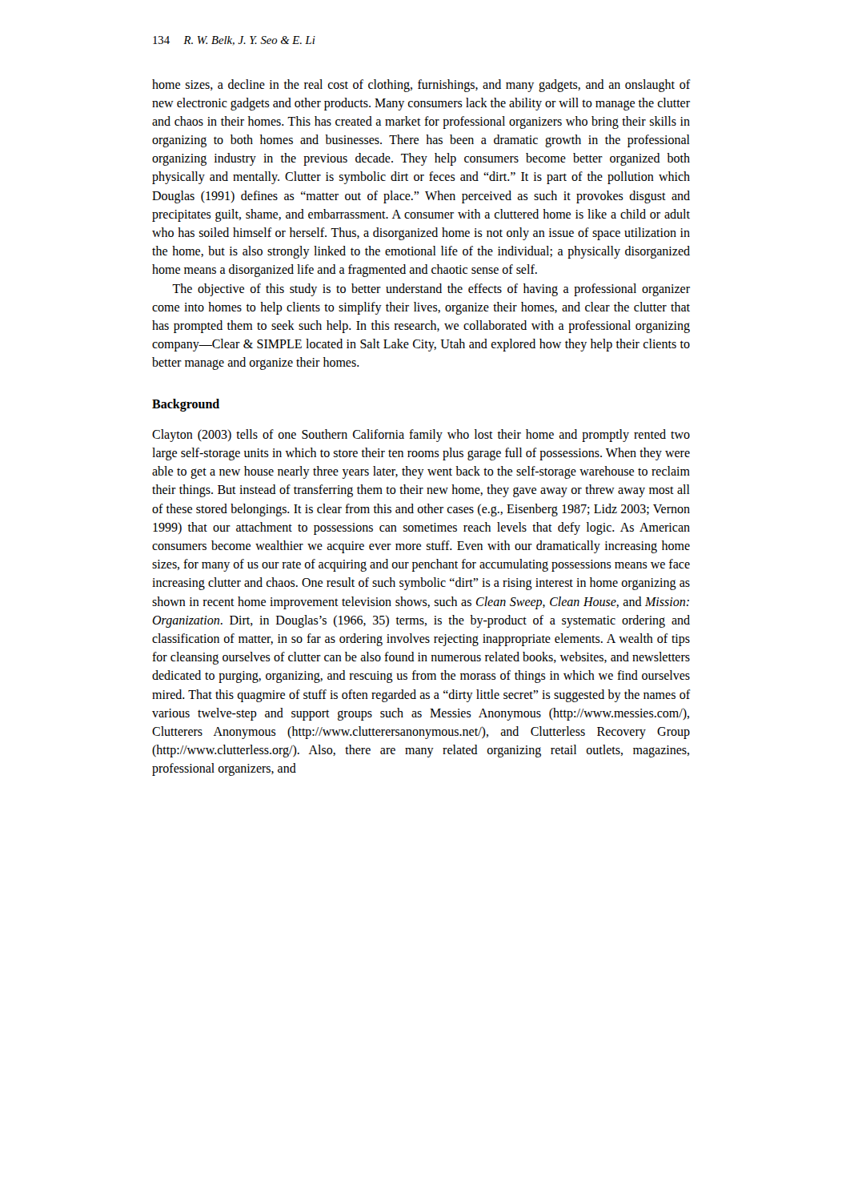134 R. W. Belk, J. Y. Seo & E. Li
home sizes, a decline in the real cost of clothing, furnishings, and many gadgets, and an onslaught of new electronic gadgets and other products. Many consumers lack the ability or will to manage the clutter and chaos in their homes. This has created a market for professional organizers who bring their skills in organizing to both homes and businesses. There has been a dramatic growth in the professional organizing industry in the previous decade. They help consumers become better organized both physically and mentally. Clutter is symbolic dirt or feces and “dirt.” It is part of the pollution which Douglas (1991) defines as “matter out of place.” When perceived as such it provokes disgust and precipitates guilt, shame, and embarrassment. A consumer with a cluttered home is like a child or adult who has soiled himself or herself. Thus, a disorganized home is not only an issue of space utilization in the home, but is also strongly linked to the emotional life of the individual; a physically disorganized home means a disorganized life and a fragmented and chaotic sense of self.
The objective of this study is to better understand the effects of having a professional organizer come into homes to help clients to simplify their lives, organize their homes, and clear the clutter that has prompted them to seek such help. In this research, we collaborated with a professional organizing company—Clear & SIMPLE located in Salt Lake City, Utah and explored how they help their clients to better manage and organize their homes.
Background
Clayton (2003) tells of one Southern California family who lost their home and promptly rented two large self-storage units in which to store their ten rooms plus garage full of possessions. When they were able to get a new house nearly three years later, they went back to the self-storage warehouse to reclaim their things. But instead of transferring them to their new home, they gave away or threw away most all of these stored belongings. It is clear from this and other cases (e.g., Eisenberg 1987; Lidz 2003; Vernon 1999) that our attachment to possessions can sometimes reach levels that defy logic. As American consumers become wealthier we acquire ever more stuff. Even with our dramatically increasing home sizes, for many of us our rate of acquiring and our penchant for accumulating possessions means we face increasing clutter and chaos. One result of such symbolic “dirt” is a rising interest in home organizing as shown in recent home improvement television shows, such as Clean Sweep, Clean House, and Mission: Organization. Dirt, in Douglas’s (1966, 35) terms, is the by-product of a systematic ordering and classification of matter, in so far as ordering involves rejecting inappropriate elements. A wealth of tips for cleansing ourselves of clutter can be also found in numerous related books, websites, and newsletters dedicated to purging, organizing, and rescuing us from the morass of things in which we find ourselves mired. That this quagmire of stuff is often regarded as a “dirty little secret” is suggested by the names of various twelve-step and support groups such as Messies Anonymous (http://www.messies.com/), Clutterers Anonymous (http://www.clutterersanonymous.net/), and Clutterless Recovery Group (http://www.clutterless.org/). Also, there are many related organizing retail outlets, magazines, professional organizers, and